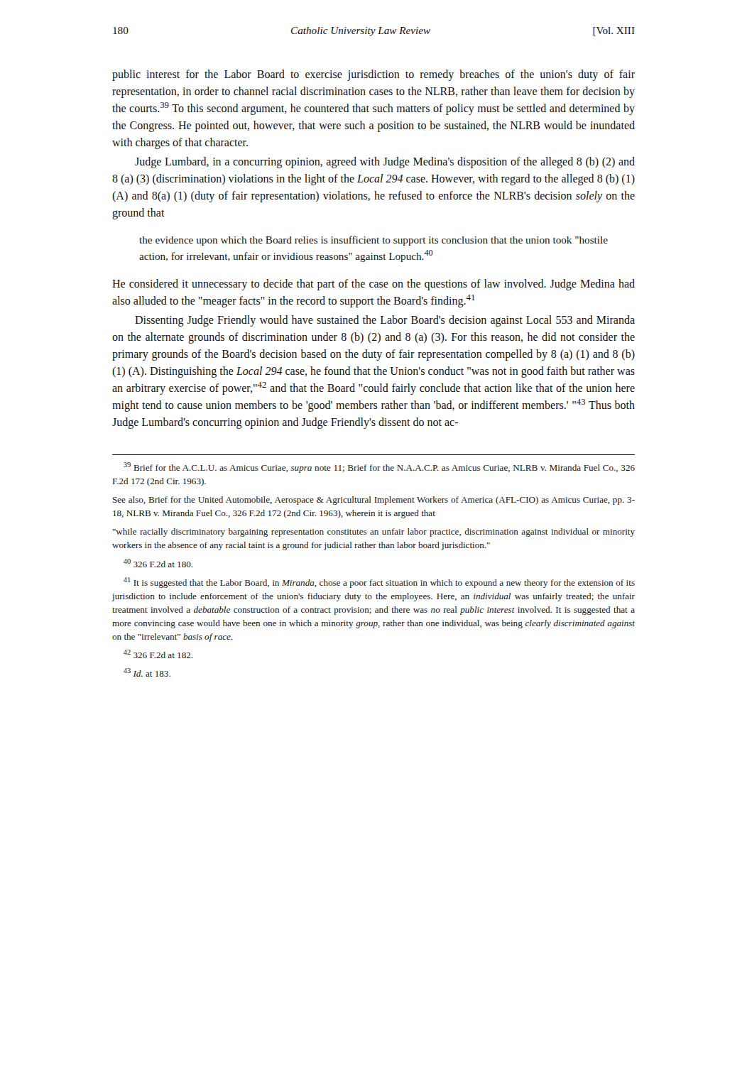180 Catholic University Law Review [Vol. XIII
public interest for the Labor Board to exercise jurisdiction to remedy breaches of the union's duty of fair representation, in order to channel racial discrimination cases to the NLRB, rather than leave them for decision by the courts.39 To this second argument, he countered that such matters of policy must be settled and determined by the Congress. He pointed out, however, that were such a position to be sustained, the NLRB would be inundated with charges of that character.
Judge Lumbard, in a concurring opinion, agreed with Judge Medina's disposition of the alleged 8 (b) (2) and 8 (a) (3) (discrimination) violations in the light of the Local 294 case. However, with regard to the alleged 8 (b) (1) (A) and 8(a) (1) (duty of fair representation) violations, he refused to enforce the NLRB's decision solely on the ground that
the evidence upon which the Board relies is insufficient to support its conclusion that the union took "hostile action, for irrelevant, unfair or invidious reasons" against Lopuch.40
He considered it unnecessary to decide that part of the case on the questions of law involved. Judge Medina had also alluded to the "meager facts" in the record to support the Board's finding.41
Dissenting Judge Friendly would have sustained the Labor Board's decision against Local 553 and Miranda on the alternate grounds of discrimination under 8 (b) (2) and 8 (a) (3). For this reason, he did not consider the primary grounds of the Board's decision based on the duty of fair representation compelled by 8 (a) (1) and 8 (b) (1) (A). Distinguishing the Local 294 case, he found that the Union's conduct "was not in good faith but rather was an arbitrary exercise of power,"42 and that the Board "could fairly conclude that action like that of the union here might tend to cause union members to be 'good' members rather than 'bad, or indifferent members.' "43 Thus both Judge Lumbard's concurring opinion and Judge Friendly's dissent do not ac-
39 Brief for the A.C.L.U. as Amicus Curiae, supra note 11; Brief for the N.A.A.C.P. as Amicus Curiae, NLRB v. Miranda Fuel Co., 326 F.2d 172 (2nd Cir. 1963).
See also, Brief for the United Automobile, Aerospace & Agricultural Implement Workers of America (AFL-CIO) as Amicus Curiae, pp. 3-18, NLRB v. Miranda Fuel Co., 326 F.2d 172 (2nd Cir. 1963), wherein it is argued that
"while racially discriminatory bargaining representation constitutes an unfair labor practice, discrimination against individual or minority workers in the absence of any racial taint is a ground for judicial rather than labor board jurisdiction."
40 326 F.2d at 180.
41 It is suggested that the Labor Board, in Miranda, chose a poor fact situation in which to expound a new theory for the extension of its jurisdiction to include enforcement of the union's fiduciary duty to the employees. Here, an individual was unfairly treated; the unfair treatment involved a debatable construction of a contract provision; and there was no real public interest involved. It is suggested that a more convincing case would have been one in which a minority group, rather than one individual, was being clearly discriminated against on the "irrelevant" basis of race.
42 326 F.2d at 182.
43 Id. at 183.